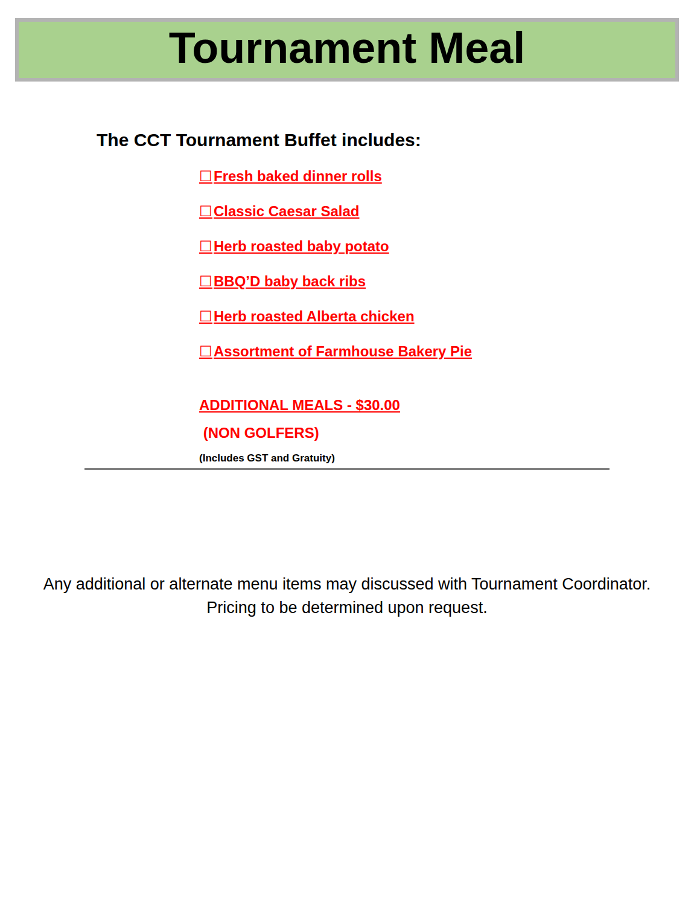Tournament Meal
The CCT Tournament Buffet includes:
☐Fresh baked dinner rolls
☐Classic Caesar Salad
☐Herb roasted baby potato
☐BBQ’D baby back ribs
☐Herb roasted Alberta chicken
☐Assortment of Farmhouse Bakery Pie
ADDITIONAL MEALS - $30.00
(NON GOLFERS)
(Includes GST and Gratuity)
Any additional or alternate menu items may discussed with Tournament Coordinator. Pricing to be determined upon request.